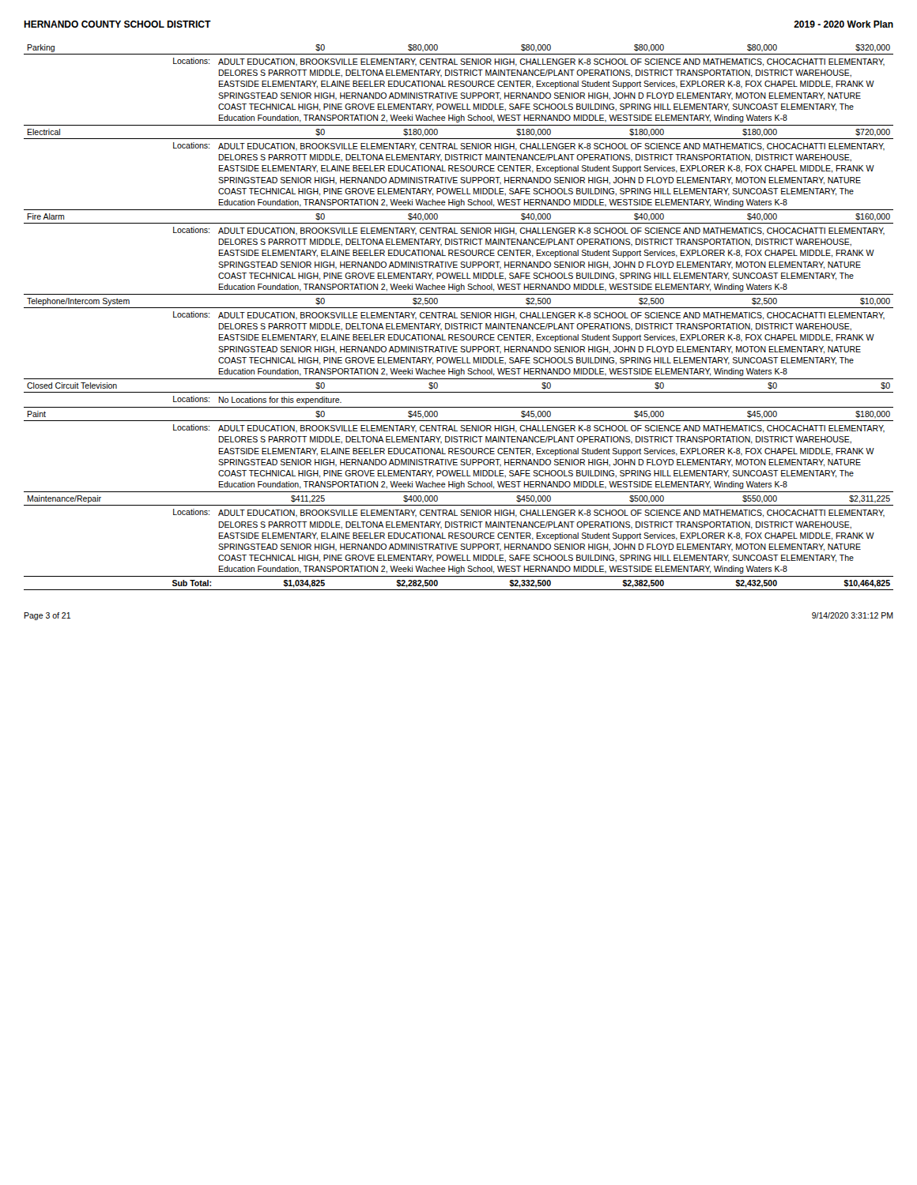HERNANDO COUNTY SCHOOL DISTRICT
2019 - 2020 Work Plan
| Parking | $0 | $80,000 | $80,000 | $80,000 | $80,000 | $320,000 |
| Locations: | ADULT EDUCATION, BROOKSVILLE ELEMENTARY, CENTRAL SENIOR HIGH, CHALLENGER K-8 SCHOOL OF SCIENCE AND MATHEMATICS, CHOCACHATTI ELEMENTARY, DELORES S PARROTT MIDDLE, DELTONA ELEMENTARY, DISTRICT MAINTENANCE/PLANT OPERATIONS, DISTRICT TRANSPORTATION, DISTRICT WAREHOUSE, EASTSIDE ELEMENTARY, ELAINE BEELER EDUCATIONAL RESOURCE CENTER, Exceptional Student Support Services, EXPLORER K-8, FOX CHAPEL MIDDLE, FRANK W SPRINGSTEAD SENIOR HIGH, HERNANDO ADMINISTRATIVE SUPPORT, HERNANDO SENIOR HIGH, JOHN D FLOYD ELEMENTARY, MOTON ELEMENTARY, NATURE COAST TECHNICAL HIGH, PINE GROVE ELEMENTARY, POWELL MIDDLE, SAFE SCHOOLS BUILDING, SPRING HILL ELEMENTARY, SUNCOAST ELEMENTARY, The Education Foundation, TRANSPORTATION 2, Weeki Wachee High School, WEST HERNANDO MIDDLE, WESTSIDE ELEMENTARY, Winding Waters K-8 |
| Electrical | $0 | $180,000 | $180,000 | $180,000 | $180,000 | $720,000 |
| Locations: | ADULT EDUCATION, BROOKSVILLE ELEMENTARY, CENTRAL SENIOR HIGH, CHALLENGER K-8 SCHOOL OF SCIENCE AND MATHEMATICS, CHOCACHATTI ELEMENTARY, DELORES S PARROTT MIDDLE, DELTONA ELEMENTARY, DISTRICT MAINTENANCE/PLANT OPERATIONS, DISTRICT TRANSPORTATION, DISTRICT WAREHOUSE, EASTSIDE ELEMENTARY, ELAINE BEELER EDUCATIONAL RESOURCE CENTER, Exceptional Student Support Services, EXPLORER K-8, FOX CHAPEL MIDDLE, FRANK W SPRINGSTEAD SENIOR HIGH, HERNANDO ADMINISTRATIVE SUPPORT, HERNANDO SENIOR HIGH, JOHN D FLOYD ELEMENTARY, MOTON ELEMENTARY, NATURE COAST TECHNICAL HIGH, PINE GROVE ELEMENTARY, POWELL MIDDLE, SAFE SCHOOLS BUILDING, SPRING HILL ELEMENTARY, SUNCOAST ELEMENTARY, The Education Foundation, TRANSPORTATION 2, Weeki Wachee High School, WEST HERNANDO MIDDLE, WESTSIDE ELEMENTARY, Winding Waters K-8 |
| Fire Alarm | $0 | $40,000 | $40,000 | $40,000 | $40,000 | $160,000 |
| Locations: | ADULT EDUCATION, BROOKSVILLE ELEMENTARY, CENTRAL SENIOR HIGH, CHALLENGER K-8 SCHOOL OF SCIENCE AND MATHEMATICS, CHOCACHATTI ELEMENTARY, DELORES S PARROTT MIDDLE, DELTONA ELEMENTARY, DISTRICT MAINTENANCE/PLANT OPERATIONS, DISTRICT TRANSPORTATION, DISTRICT WAREHOUSE, EASTSIDE ELEMENTARY, ELAINE BEELER EDUCATIONAL RESOURCE CENTER, Exceptional Student Support Services, EXPLORER K-8, FOX CHAPEL MIDDLE, FRANK W SPRINGSTEAD SENIOR HIGH, HERNANDO ADMINISTRATIVE SUPPORT, HERNANDO SENIOR HIGH, JOHN D FLOYD ELEMENTARY, MOTON ELEMENTARY, NATURE COAST TECHNICAL HIGH, PINE GROVE ELEMENTARY, POWELL MIDDLE, SAFE SCHOOLS BUILDING, SPRING HILL ELEMENTARY, SUNCOAST ELEMENTARY, The Education Foundation, TRANSPORTATION 2, Weeki Wachee High School, WEST HERNANDO MIDDLE, WESTSIDE ELEMENTARY, Winding Waters K-8 |
| Telephone/Intercom System | $0 | $2,500 | $2,500 | $2,500 | $2,500 | $10,000 |
| Locations: | ADULT EDUCATION, BROOKSVILLE ELEMENTARY, CENTRAL SENIOR HIGH, CHALLENGER K-8 SCHOOL OF SCIENCE AND MATHEMATICS, CHOCACHATTI ELEMENTARY, DELORES S PARROTT MIDDLE, DELTONA ELEMENTARY, DISTRICT MAINTENANCE/PLANT OPERATIONS, DISTRICT TRANSPORTATION, DISTRICT WAREHOUSE, EASTSIDE ELEMENTARY, ELAINE BEELER EDUCATIONAL RESOURCE CENTER, Exceptional Student Support Services, EXPLORER K-8, FOX CHAPEL MIDDLE, FRANK W SPRINGSTEAD SENIOR HIGH, HERNANDO ADMINISTRATIVE SUPPORT, HERNANDO SENIOR HIGH, JOHN D FLOYD ELEMENTARY, MOTON ELEMENTARY, NATURE COAST TECHNICAL HIGH, PINE GROVE ELEMENTARY, POWELL MIDDLE, SAFE SCHOOLS BUILDING, SPRING HILL ELEMENTARY, SUNCOAST ELEMENTARY, The Education Foundation, TRANSPORTATION 2, Weeki Wachee High School, WEST HERNANDO MIDDLE, WESTSIDE ELEMENTARY, Winding Waters K-8 |
| Closed Circuit Television | $0 | $0 | $0 | $0 | $0 | $0 |
| Locations: | No Locations for this expenditure. |
| Paint | $0 | $45,000 | $45,000 | $45,000 | $45,000 | $180,000 |
| Locations: | ADULT EDUCATION, BROOKSVILLE ELEMENTARY, CENTRAL SENIOR HIGH, CHALLENGER K-8 SCHOOL OF SCIENCE AND MATHEMATICS, CHOCACHATTI ELEMENTARY, DELORES S PARROTT MIDDLE, DELTONA ELEMENTARY, DISTRICT MAINTENANCE/PLANT OPERATIONS, DISTRICT TRANSPORTATION, DISTRICT WAREHOUSE, EASTSIDE ELEMENTARY, ELAINE BEELER EDUCATIONAL RESOURCE CENTER, Exceptional Student Support Services, EXPLORER K-8, FOX CHAPEL MIDDLE, FRANK W SPRINGSTEAD SENIOR HIGH, HERNANDO ADMINISTRATIVE SUPPORT, HERNANDO SENIOR HIGH, JOHN D FLOYD ELEMENTARY, MOTON ELEMENTARY, NATURE COAST TECHNICAL HIGH, PINE GROVE ELEMENTARY, POWELL MIDDLE, SAFE SCHOOLS BUILDING, SPRING HILL ELEMENTARY, SUNCOAST ELEMENTARY, The Education Foundation, TRANSPORTATION 2, Weeki Wachee High School, WEST HERNANDO MIDDLE, WESTSIDE ELEMENTARY, Winding Waters K-8 |
| Maintenance/Repair | $411,225 | $400,000 | $450,000 | $500,000 | $550,000 | $2,311,225 |
| Locations: | ADULT EDUCATION, BROOKSVILLE ELEMENTARY, CENTRAL SENIOR HIGH, CHALLENGER K-8 SCHOOL OF SCIENCE AND MATHEMATICS, CHOCACHATTI ELEMENTARY, DELORES S PARROTT MIDDLE, DELTONA ELEMENTARY, DISTRICT MAINTENANCE/PLANT OPERATIONS, DISTRICT TRANSPORTATION, DISTRICT WAREHOUSE, EASTSIDE ELEMENTARY, ELAINE BEELER EDUCATIONAL RESOURCE CENTER, Exceptional Student Support Services, EXPLORER K-8, FOX CHAPEL MIDDLE, FRANK W SPRINGSTEAD SENIOR HIGH, HERNANDO ADMINISTRATIVE SUPPORT, HERNANDO SENIOR HIGH, JOHN D FLOYD ELEMENTARY, MOTON ELEMENTARY, NATURE COAST TECHNICAL HIGH, PINE GROVE ELEMENTARY, POWELL MIDDLE, SAFE SCHOOLS BUILDING, SPRING HILL ELEMENTARY, SUNCOAST ELEMENTARY, The Education Foundation, TRANSPORTATION 2, Weeki Wachee High School, WEST HERNANDO MIDDLE, WESTSIDE ELEMENTARY, Winding Waters K-8 |
| Sub Total: | $1,034,825 | $2,282,500 | $2,332,500 | $2,382,500 | $2,432,500 | $10,464,825 |
Page 3 of 21
9/14/2020 3:31:12 PM